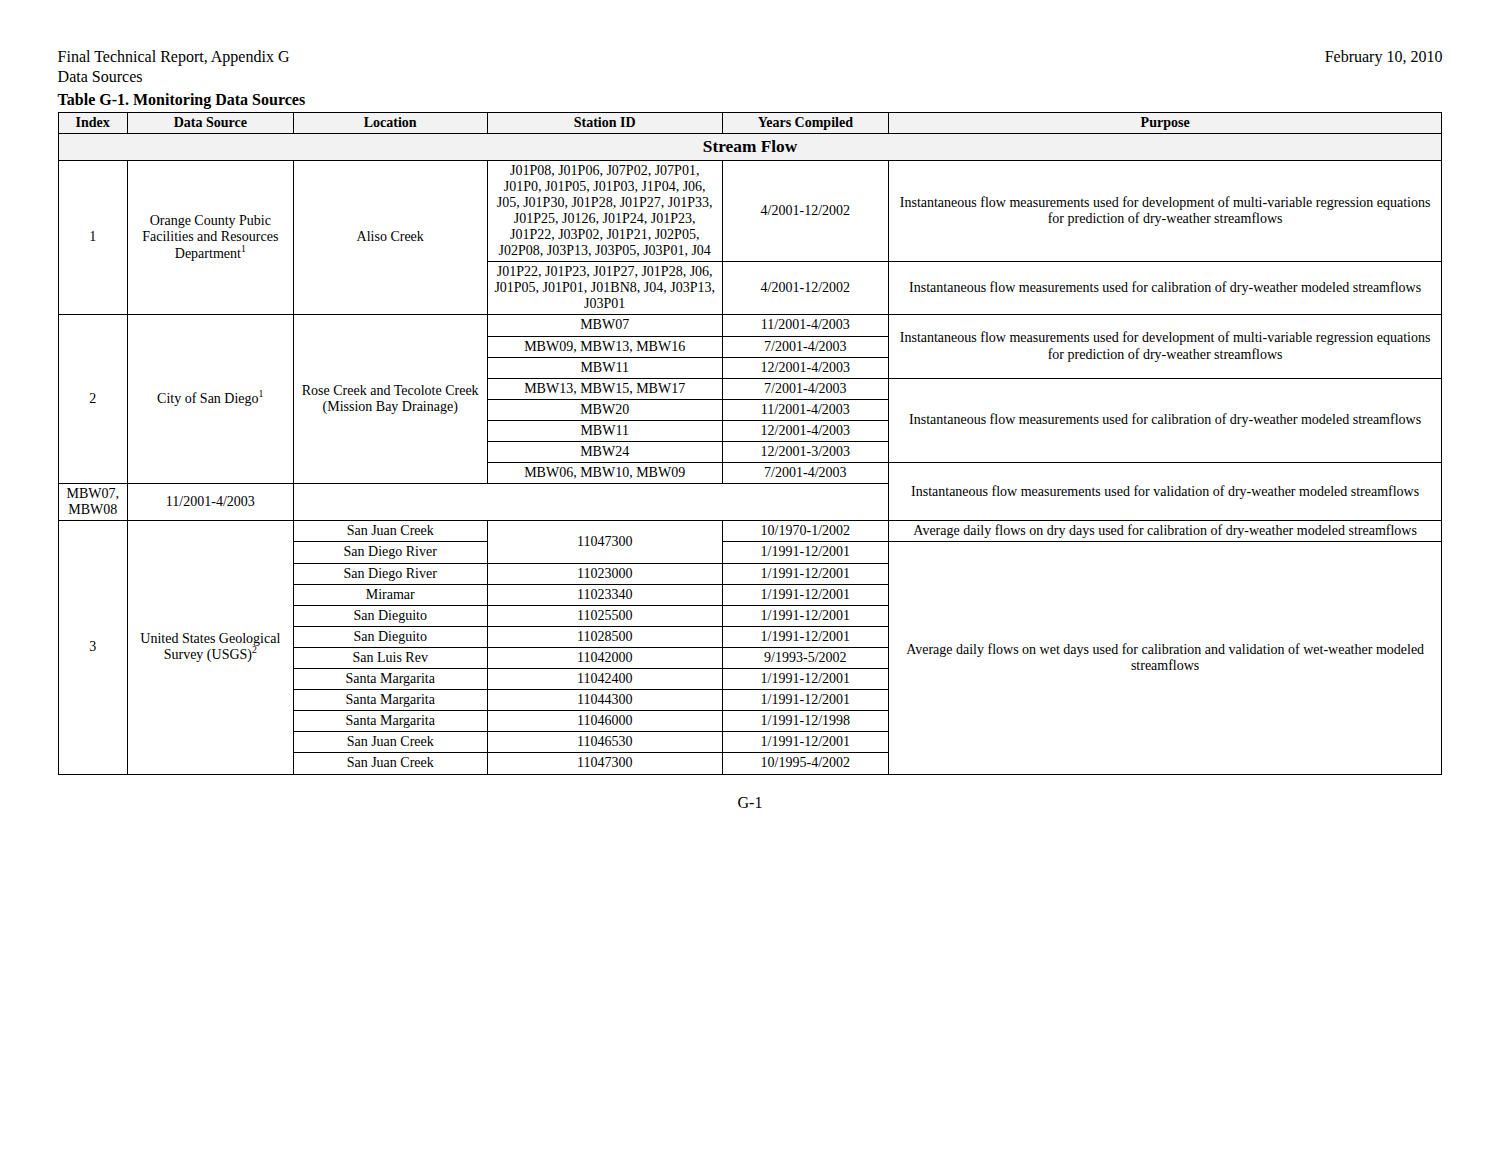Final Technical Report, Appendix G
February 10, 2010
Data Sources
Table G-1. Monitoring Data Sources
| Index | Data Source | Location | Station ID | Years Compiled | Purpose |
| --- | --- | --- | --- | --- | --- |
| Stream Flow |
| 1 | Orange County Pubic Facilities and Resources Department 1 | Aliso Creek | J01P08, J01P06, J07P02, J07P01, J01P0, J01P05, J01P03, J1P04, J06, J05, J01P30, J01P28, J01P27, J01P33, J01P25, J0126, J01P24, J01P23, J01P22, J03P02, J01P21, J02P05, J02P08, J03P13, J03P05, J03P01, J04 | 4/2001-12/2002 | Instantaneous flow measurements used for development of multi-variable regression equations for prediction of dry-weather streamflows |
| J01P22, J01P23, J01P27, J01P28, J06, J01P05, J01P01, J01BN8, J04, J03P13, J03P01 | 4/2001-12/2002 | Instantaneous flow measurements used for calibration of dry-weather modeled streamflows |
| 2 | City of San Diego 1 | Rose Creek and Tecolote Creek (Mission Bay Drainage) | MBW07 | 11/2001-4/2003 | Instantaneous flow measurements used for development of multi-variable regression equations for prediction of dry-weather streamflows |
| MBW09, MBW13, MBW16 | 7/2001-4/2003 |
| MBW11 | 12/2001-4/2003 |
| MBW13, MBW15, MBW17 | 7/2001-4/2003 | Instantaneous flow measurements used for calibration of dry-weather modeled streamflows |
| MBW20 | 11/2001-4/2003 |
| MBW11 | 12/2001-4/2003 |
| MBW24 | 12/2001-3/2003 |
| MBW06, MBW10, MBW09 | 7/2001-4/2003 | Instantaneous flow measurements used for validation of dry-weather modeled streamflows |
| MBW07, MBW08 | 11/2001-4/2003 |
| 3 | United States Geological Survey (USGS) 2 | San Juan Creek | 11047300 | 10/1970-1/2002 | Average daily flows on dry days used for calibration of dry-weather modeled streamflows |
| San Diego River | 1/1991-12/2001 | Average daily flows on wet days used for calibration and validation of wet-weather modeled streamflows |
| San Diego River | 11023000 | 1/1991-12/2001 |
| Miramar | 11023340 | 1/1991-12/2001 |
| San Dieguito | 11025500 | 1/1991-12/2001 |
| San Dieguito | 11028500 | 1/1991-12/2001 |
| San Luis Rev | 11042000 | 9/1993-5/2002 |
| Santa Margarita | 11042400 | 1/1991-12/2001 |
| Santa Margarita | 11044300 | 1/1991-12/2001 |
| Santa Margarita | 11046000 | 1/1991-12/1998 |
| San Juan Creek | 11046530 | 1/1991-12/2001 |
| San Juan Creek | 11047300 | 10/1995-4/2002 |
G-1